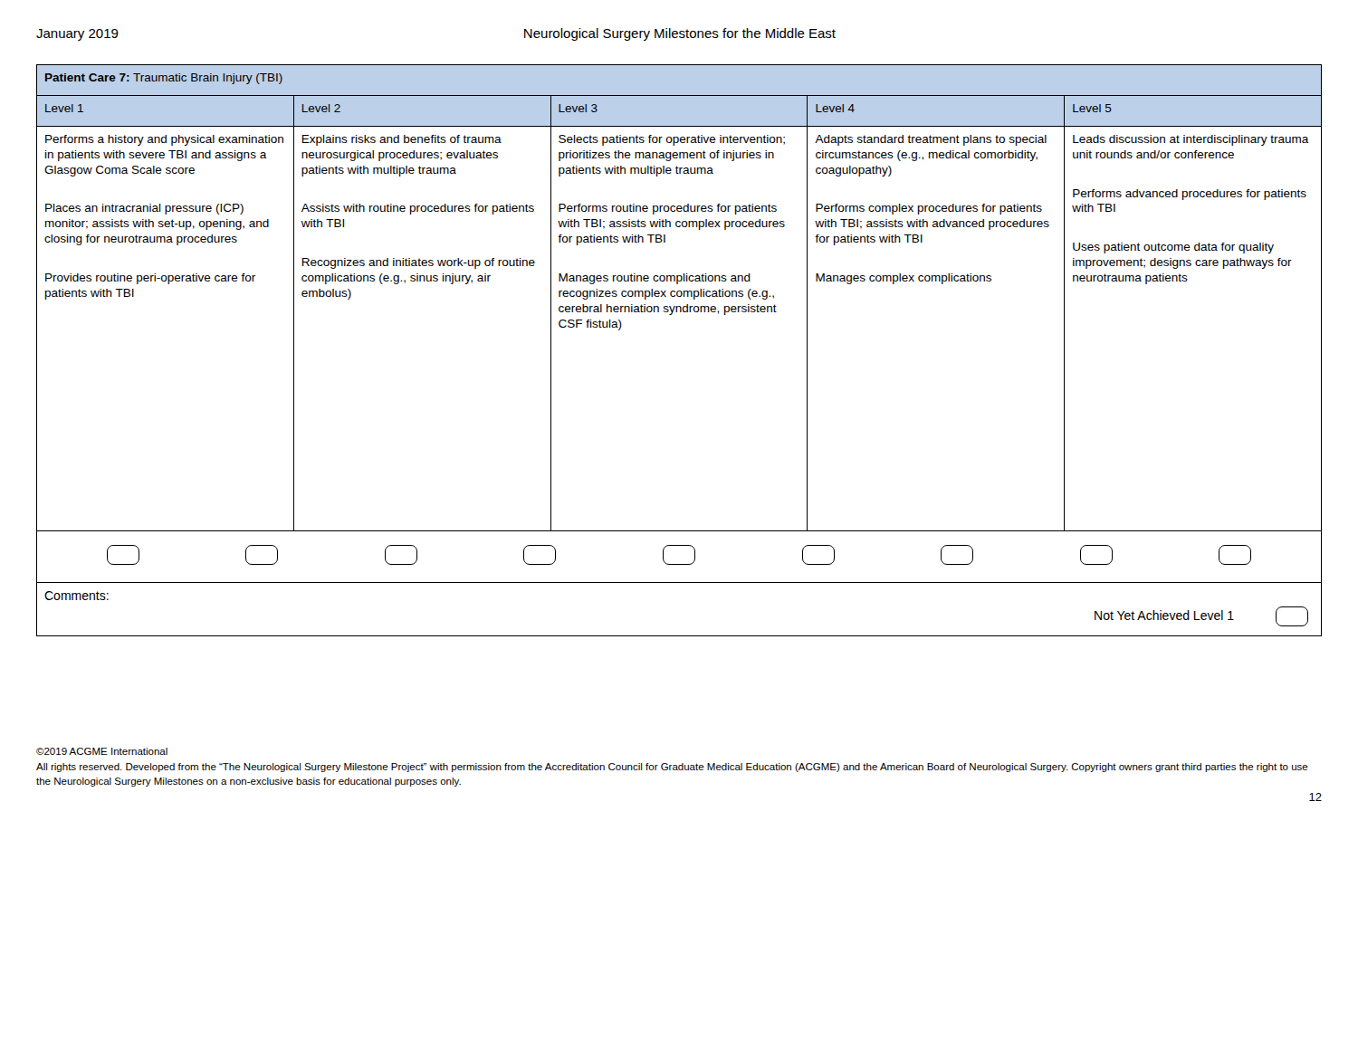January 2019
Neurological Surgery Milestones for the Middle East
| Patient Care 7: Traumatic Brain Injury (TBI) |
| Level 1 | Level 2 | Level 3 | Level 4 | Level 5 |
| Performs a history and physical examination in patients with severe TBI and assigns a Glasgow Coma Scale score Places an intracranial pressure (ICP) monitor; assists with set-up, opening, and closing for neurotrauma procedures Provides routine peri-operative care for patients with TBI | Explains risks and benefits of trauma neurosurgical procedures; evaluates patients with multiple trauma Assists with routine procedures for patients with TBI Recognizes and initiates work-up of routine complications (e.g., sinus injury, air embolus) | Selects patients for operative intervention; prioritizes the management of injuries in patients with multiple trauma Performs routine procedures for patients with TBI; assists with complex procedures for patients with TBI Manages routine complications and recognizes complex complications (e.g., cerebral herniation syndrome, persistent CSF fistula) | Adapts standard treatment plans to special circumstances (e.g., medical comorbidity, coagulopathy) Performs complex procedures for patients with TBI; assists with advanced procedures for patients with TBI Manages complex complications | Leads discussion at interdisciplinary trauma unit rounds and/or conference Performs advanced procedures for patients with TBI Uses patient outcome data for quality improvement; designs care pathways for neurotrauma patients |
| Comments: Not Yet Achieved Level 1 |
©2019 ACGME International
All rights reserved. Developed from the “The Neurological Surgery Milestone Project” with permission from the Accreditation Council for Graduate Medical Education (ACGME) and the American Board of Neurological Surgery. Copyright owners grant third parties the right to use the Neurological Surgery Milestones on a non-exclusive basis for educational purposes only.
12